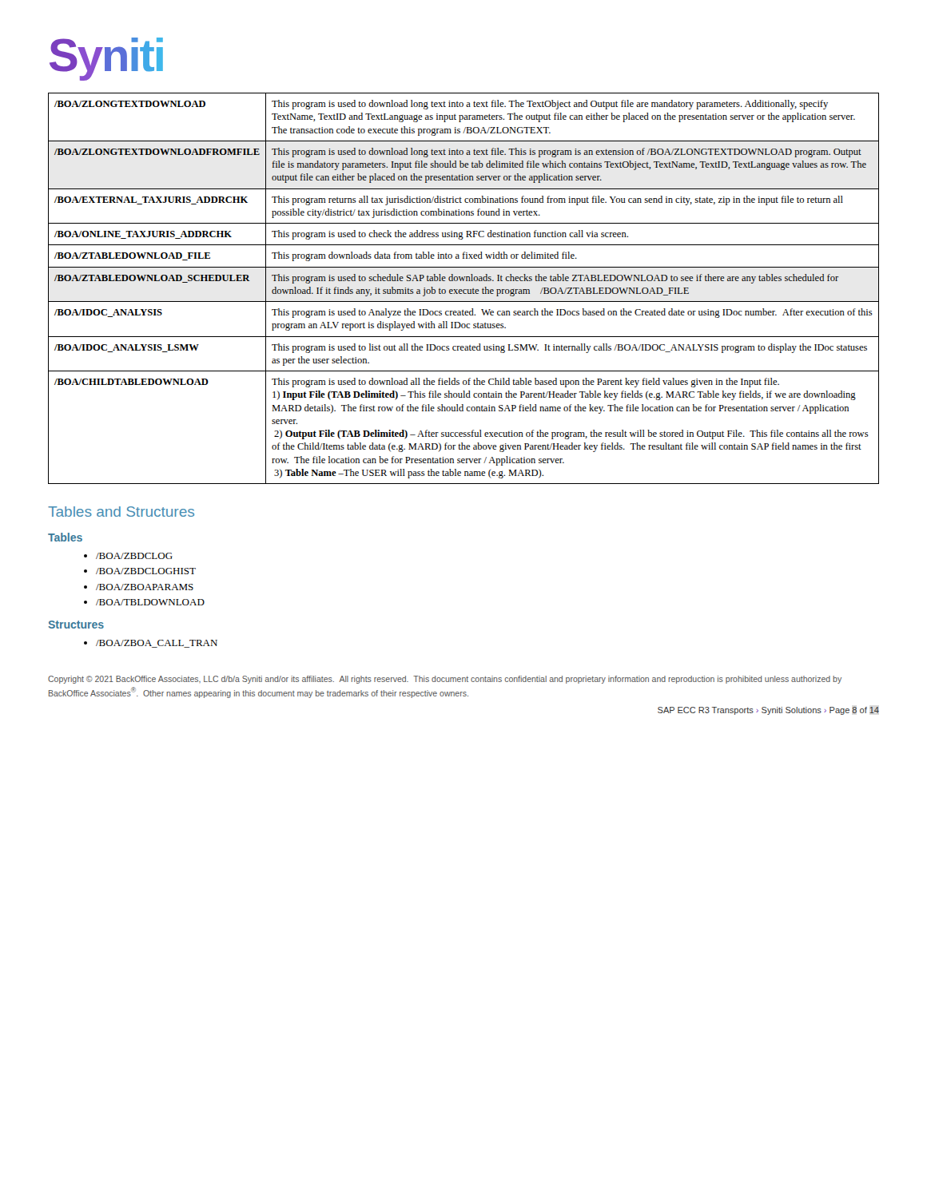Syniti
| /BOA/ZLONGTEXTDOWNLOAD | This program is used to download long text into a text file. The TextObject and Output file are mandatory parameters. Additionally, specify TextName, TextID and TextLanguage as input parameters. The output file can either be placed on the presentation server or the application server. The transaction code to execute this program is /BOA/ZLONGTEXT. |
| /BOA/ZLONGTEXTDOWNLOADFROMFILE | This program is used to download long text into a text file. This is program is an extension of /BOA/ZLONGTEXTDOWNLOAD program. Output file is mandatory parameters. Input file should be tab delimited file which contains TextObject, TextName, TextID, TextLanguage values as row. The output file can either be placed on the presentation server or the application server. |
| /BOA/EXTERNAL_TAXJURIS_ADDRCHK | This program returns all tax jurisdiction/district combinations found from input file. You can send in city, state, zip in the input file to return all possible city/district/ tax jurisdiction combinations found in vertex. |
| /BOA/ONLINE_TAXJURIS_ADDRCHK | This program is used to check the address using RFC destination function call via screen. |
| /BOA/ZTABLEDOWNLOAD_FILE | This program downloads data from table into a fixed width or delimited file. |
| /BOA/ZTABLEDOWNLOAD_SCHEDULER | This program is used to schedule SAP table downloads. It checks the table ZTABLEDOWNLOAD to see if there are any tables scheduled for download. If it finds any, it submits a job to execute the program /BOA/ZTABLEDOWNLOAD_FILE |
| /BOA/IDOC_ANALYSIS | This program is used to Analyze the IDocs created. We can search the IDocs based on the Created date or using IDoc number. After execution of this program an ALV report is displayed with all IDoc statuses. |
| /BOA/IDOC_ANALYSIS_LSMW | This program is used to list out all the IDocs created using LSMW. It internally calls /BOA/IDOC_ANALYSIS program to display the IDoc statuses as per the user selection. |
| /BOA/CHILDTABLEDOWNLOAD | This program is used to download all the fields of the Child table based upon the Parent key field values given in the Input file. 1) Input File (TAB Delimited) – This file should contain the Parent/Header Table key fields (e.g. MARC Table key fields, if we are downloading MARD details). The first row of the file should contain SAP field name of the key. The file location can be for Presentation server / Application server. 2) Output File (TAB Delimited) – After successful execution of the program, the result will be stored in Output File. This file contains all the rows of the Child/Items table data (e.g. MARD) for the above given Parent/Header key fields. The resultant file will contain SAP field names in the first row. The file location can be for Presentation server / Application server. 3) Table Name –The USER will pass the table name (e.g. MARD). |
Tables and Structures
Tables
/BOA/ZBDCLOG
/BOA/ZBDCLOGHIST
/BOA/ZBOAPARAMS
/BOA/TBLDOWNLOAD
Structures
/BOA/ZBOA_CALL_TRAN
Copyright © 2021 BackOffice Associates, LLC d/b/a Syniti and/or its affiliates. All rights reserved. This document contains confidential and proprietary information and reproduction is prohibited unless authorized by BackOffice Associates®. Other names appearing in this document may be trademarks of their respective owners.
SAP ECC R3 Transports › Syniti Solutions › Page 8 of 14